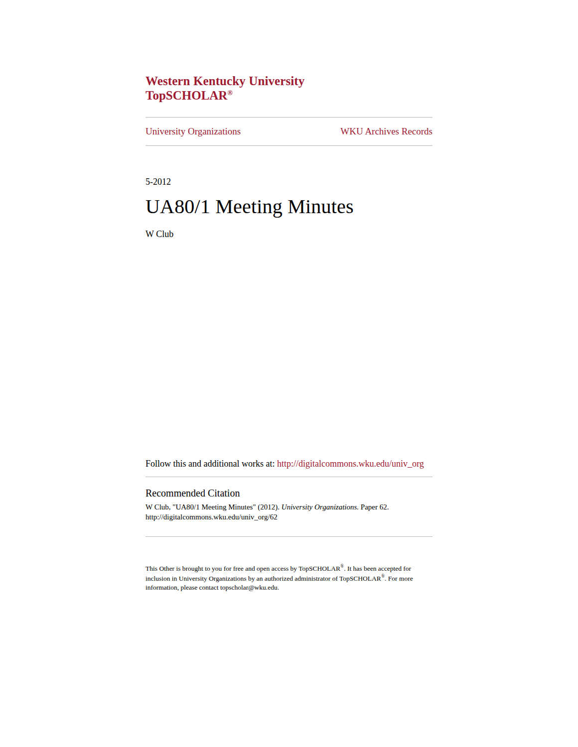Western Kentucky University
TopSCHOLAR®
University Organizations
WKU Archives Records
5-2012
UA80/1 Meeting Minutes
W Club
Follow this and additional works at: http://digitalcommons.wku.edu/univ_org
Recommended Citation
W Club, "UA80/1 Meeting Minutes" (2012). University Organizations. Paper 62.
http://digitalcommons.wku.edu/univ_org/62
This Other is brought to you for free and open access by TopSCHOLAR®. It has been accepted for inclusion in University Organizations by an authorized administrator of TopSCHOLAR®. For more information, please contact topscholar@wku.edu.